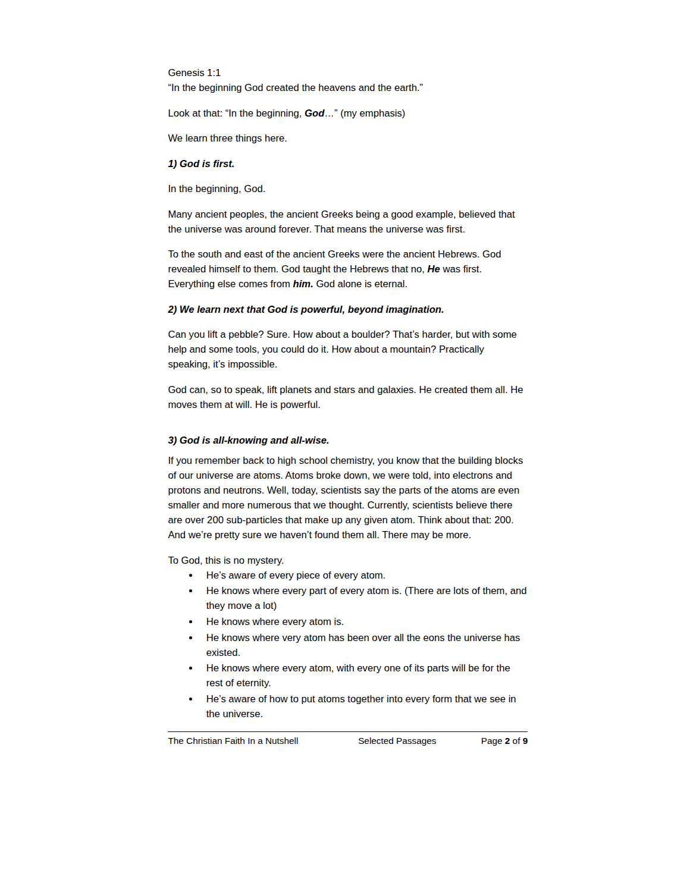Genesis 1:1
“In the beginning God created the heavens and the earth.”
Look at that: “In the beginning, God…” (my emphasis)
We learn three things here.
1) God is first.
In the beginning, God.
Many ancient peoples, the ancient Greeks being a good example, believed that the universe was around forever. That means the universe was first.
To the south and east of the ancient Greeks were the ancient Hebrews. God revealed himself to them. God taught the Hebrews that no, He was first. Everything else comes from him. God alone is eternal.
2) We learn next that God is powerful, beyond imagination.
Can you lift a pebble? Sure. How about a boulder? That’s harder, but with some help and some tools, you could do it. How about a mountain? Practically speaking, it’s impossible.
God can, so to speak, lift planets and stars and galaxies. He created them all. He moves them at will. He is powerful.
3) God is all-knowing and all-wise.
If you remember back to high school chemistry, you know that the building blocks of our universe are atoms. Atoms broke down, we were told, into electrons and protons and neutrons. Well, today, scientists say the parts of the atoms are even smaller and more numerous that we thought. Currently, scientists believe there are over 200 sub-particles that make up any given atom. Think about that: 200. And we’re pretty sure we haven’t found them all. There may be more.
To God, this is no mystery.
He’s aware of every piece of every atom.
He knows where every part of every atom is. (There are lots of them, and they move a lot)
He knows where every atom is.
He knows where very atom has been over all the eons the universe has existed.
He knows where every atom, with every one of its parts will be for the rest of eternity.
He’s aware of how to put atoms together into every form that we see in the universe.
The Christian Faith In a Nutshell Selected Passages Page 2 of 9